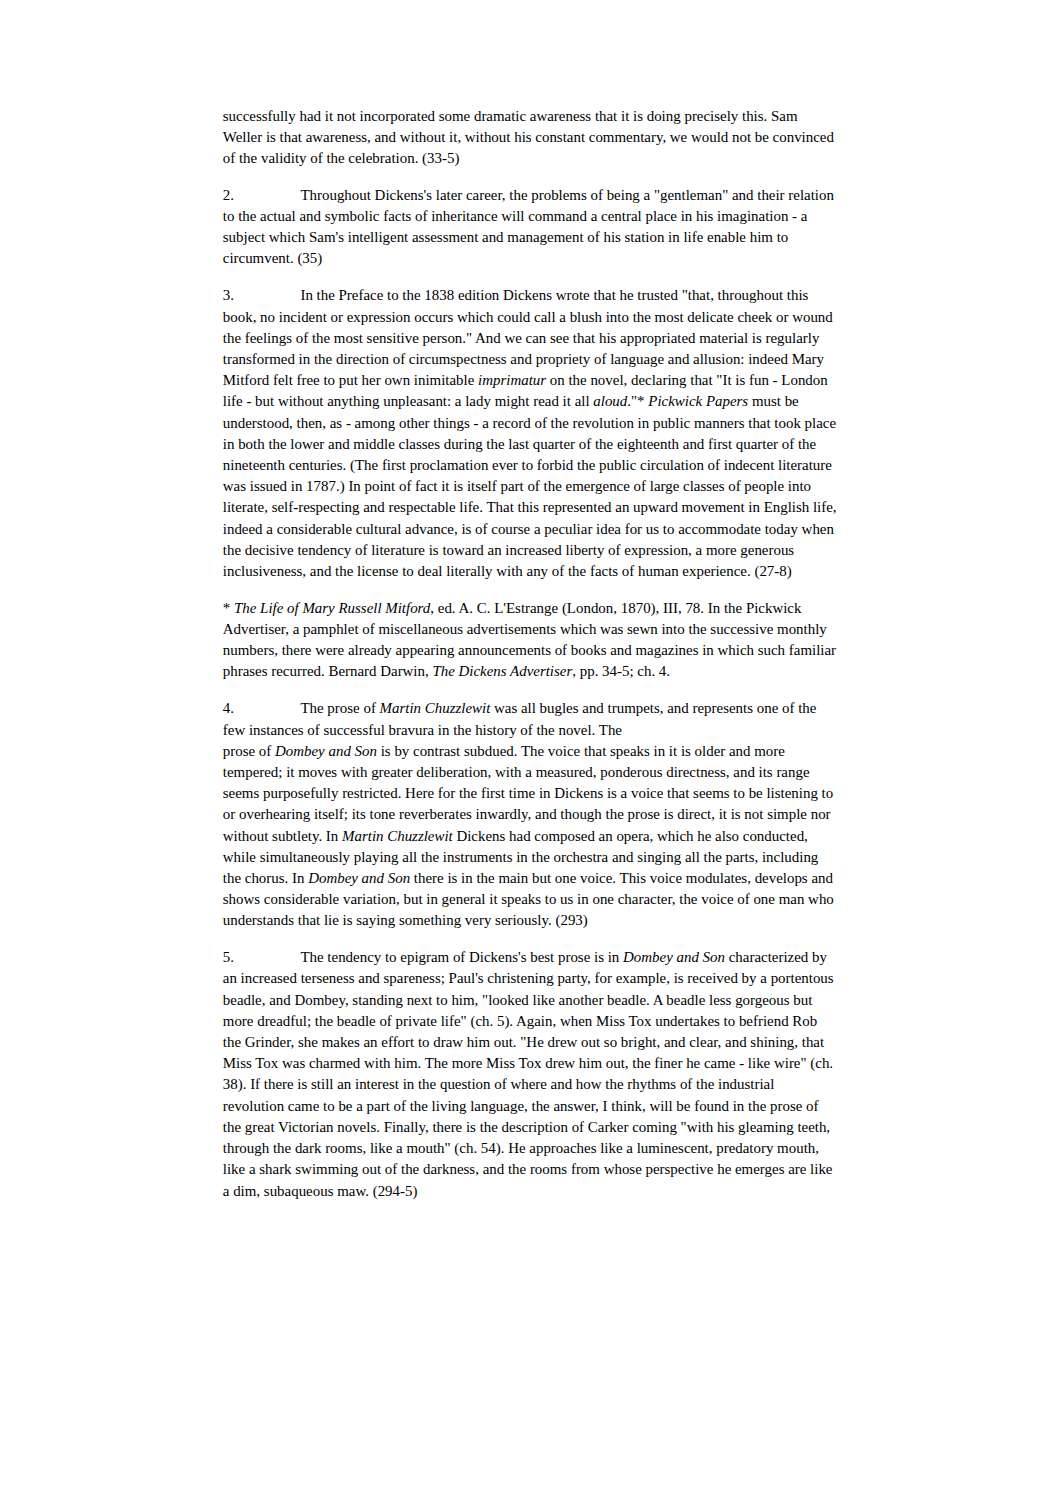successfully had it not incorporated some dramatic awareness that it is doing precisely this. Sam Weller is that awareness, and without it, without his constant commentary, we would not be convinced of the validity of the celebration. (33-5)
2. Throughout Dickens's later career, the problems of being a "gentleman" and their relation to the actual and symbolic facts of inheritance will command a central place in his imagination - a subject which Sam's intelligent assessment and management of his station in life enable him to circumvent. (35)
3. In the Preface to the 1838 edition Dickens wrote that he trusted "that, throughout this book, no incident or expression occurs which could call a blush into the most delicate cheek or wound the feelings of the most sensitive person." And we can see that his appropriated material is regularly transformed in the direction of circumspectness and propriety of language and allusion: indeed Mary Mitford felt free to put her own inimitable imprimatur on the novel, declaring that "It is fun - London life - but without anything unpleasant: a lady might read it all aloud."* Pickwick Papers must be understood, then, as - among other things - a record of the revolution in public manners that took place in both the lower and middle classes during the last quarter of the eighteenth and first quarter of the nineteenth centuries. (The first proclamation ever to forbid the public circulation of indecent literature was issued in 1787.) In point of fact it is itself part of the emergence of large classes of people into literate, self-respecting and respectable life. That this represented an upward movement in English life, indeed a considerable cultural advance, is of course a peculiar idea for us to accommodate today when the decisive tendency of literature is toward an increased liberty of expression, a more generous inclusiveness, and the license to deal literally with any of the facts of human experience. (27-8)
* The Life of Mary Russell Mitford, ed. A. C. L'Estrange (London, 1870), III, 78. In the Pickwick Advertiser, a pamphlet of miscellaneous advertisements which was sewn into the successive monthly numbers, there were already appearing announcements of books and magazines in which such familiar phrases recurred. Bernard Darwin, The Dickens Advertiser, pp. 34-5; ch. 4.
4. The prose of Martin Chuzzlewit was all bugles and trumpets, and represents one of the few instances of successful bravura in the history of the novel. The
prose of Dombey and Son is by contrast subdued. The voice that speaks in it is older and more tempered; it moves with greater deliberation, with a measured, ponderous directness, and its range seems purposefully restricted. Here for the first time in Dickens is a voice that seems to be listening to or overhearing itself; its tone reverberates inwardly, and though the prose is direct, it is not simple nor without subtlety. In Martin Chuzzlewit Dickens had composed an opera, which he also conducted, while simultaneously playing all the instruments in the orchestra and singing all the parts, including the chorus. In Dombey and Son there is in the main but one voice. This voice modulates, develops and shows considerable variation, but in general it speaks to us in one character, the voice of one man who understands that lie is saying something very seriously. (293)
5. The tendency to epigram of Dickens's best prose is in Dombey and Son characterized by an increased terseness and spareness; Paul's christening party, for example, is received by a portentous beadle, and Dombey, standing next to him, "looked like another beadle. A beadle less gorgeous but more dreadful; the beadle of private life" (ch. 5). Again, when Miss Tox undertakes to befriend Rob the Grinder, she makes an effort to draw him out. "He drew out so bright, and clear, and shining, that Miss Tox was charmed with him. The more Miss Tox drew him out, the finer he came - like wire" (ch. 38). If there is still an interest in the question of where and how the rhythms of the industrial revolution came to be a part of the living language, the answer, I think, will be found in the prose of the great Victorian novels. Finally, there is the description of Carker coming "with his gleaming teeth, through the dark rooms, like a mouth" (ch. 54). He approaches like a luminescent, predatory mouth, like a shark swimming out of the darkness, and the rooms from whose perspective he emerges are like a dim, subaqueous maw. (294-5)